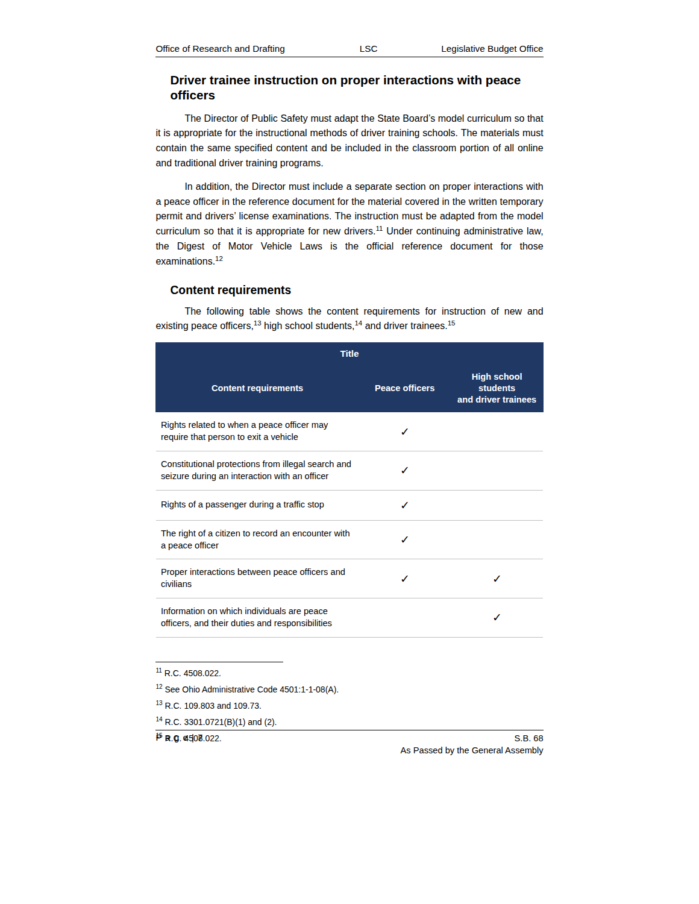Office of Research and Drafting
LSC
Legislative Budget Office
Driver trainee instruction on proper interactions with peace officers
The Director of Public Safety must adapt the State Board’s model curriculum so that it is appropriate for the instructional methods of driver training schools. The materials must contain the same specified content and be included in the classroom portion of all online and traditional driver training programs.
In addition, the Director must include a separate section on proper interactions with a peace officer in the reference document for the material covered in the written temporary permit and drivers’ license examinations. The instruction must be adapted from the model curriculum so that it is appropriate for new drivers.11 Under continuing administrative law, the Digest of Motor Vehicle Laws is the official reference document for those examinations.12
Content requirements
The following table shows the content requirements for instruction of new and existing peace officers,13 high school students,14 and driver trainees.15
| Title |
| --- |
| Content requirements | Peace officers | High school students and driver trainees |
| Rights related to when a peace officer may require that person to exit a vehicle | ✓ | |
| Constitutional protections from illegal search and seizure during an interaction with an officer | ✓ | |
| Rights of a passenger during a traffic stop | ✓ | |
| The right of a citizen to record an encounter with a peace officer | ✓ | |
| Proper interactions between peace officers and civilians | ✓ | ✓ |
| Information on which individuals are peace officers, and their duties and responsibilities | | ✓ |
11 R.C. 4508.022.
12 See Ohio Administrative Code 4501:1-1-08(A).
13 R.C. 109.803 and 109.73.
14 R.C. 3301.0721(B)(1) and (2).
15 R.C. 4508.022.
P a g e | 7
S.B. 68
As Passed by the General Assembly